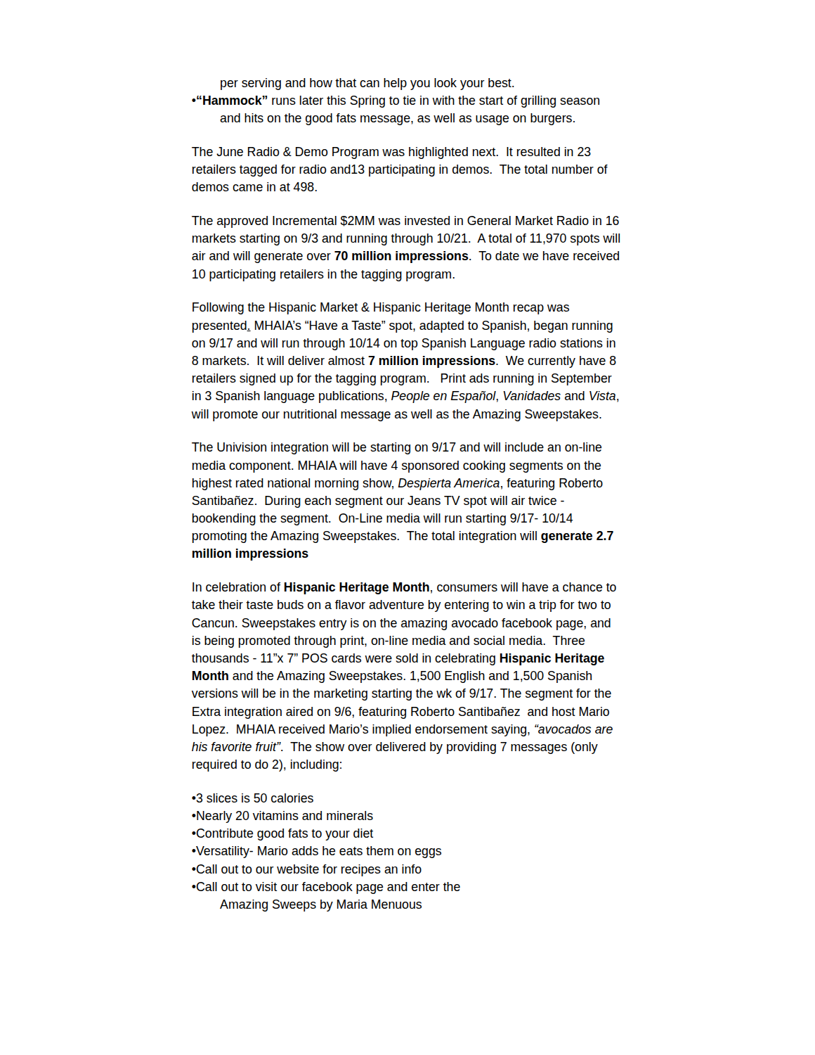per serving and how that can help you look your best.
•“Hammock” runs later this Spring to tie in with the start of grilling season
and hits on the good fats message, as well as usage on burgers.
The June Radio & Demo Program was highlighted next. It resulted in 23 retailers tagged for radio and13 participating in demos. The total number of demos came in at 498.
The approved Incremental $2MM was invested in General Market Radio in 16 markets starting on 9/3 and running through 10/21. A total of 11,970 spots will air and will generate over 70 million impressions. To date we have received 10 participating retailers in the tagging program.
Following the Hispanic Market & Hispanic Heritage Month recap was presented. MHAIA’s “Have a Taste” spot, adapted to Spanish, began running on 9/17 and will run through 10/14 on top Spanish Language radio stations in 8 markets. It will deliver almost 7 million impressions. We currently have 8 retailers signed up for the tagging program. Print ads running in September in 3 Spanish language publications, People en Español, Vanidades and Vista, will promote our nutritional message as well as the Amazing Sweepstakes.
The Univision integration will be starting on 9/17 and will include an on-line media component. MHAIA will have 4 sponsored cooking segments on the highest rated national morning show, Despierta America, featuring Roberto Santibañez. During each segment our Jeans TV spot will air twice - bookending the segment. On-Line media will run starting 9/17- 10/14 promoting the Amazing Sweepstakes. The total integration will generate 2.7 million impressions
In celebration of Hispanic Heritage Month, consumers will have a chance to take their taste buds on a flavor adventure by entering to win a trip for two to Cancun. Sweepstakes entry is on the amazing avocado facebook page, and is being promoted through print, on-line media and social media. Three thousands - 11”x 7” POS cards were sold in celebrating Hispanic Heritage Month and the Amazing Sweepstakes. 1,500 English and 1,500 Spanish versions will be in the marketing starting the wk of 9/17. The segment for the Extra integration aired on 9/6, featuring Roberto Santibañez and host Mario Lopez. MHAIA received Mario’s implied endorsement saying, “avocados are his favorite fruit”. The show over delivered by providing 7 messages (only required to do 2), including:
•3 slices is 50 calories
•Nearly 20 vitamins and minerals
•Contribute good fats to your diet
•Versatility- Mario adds he eats them on eggs
•Call out to our website for recipes an info
•Call out to visit our facebook page and enter the
Amazing Sweeps by Maria Menuous